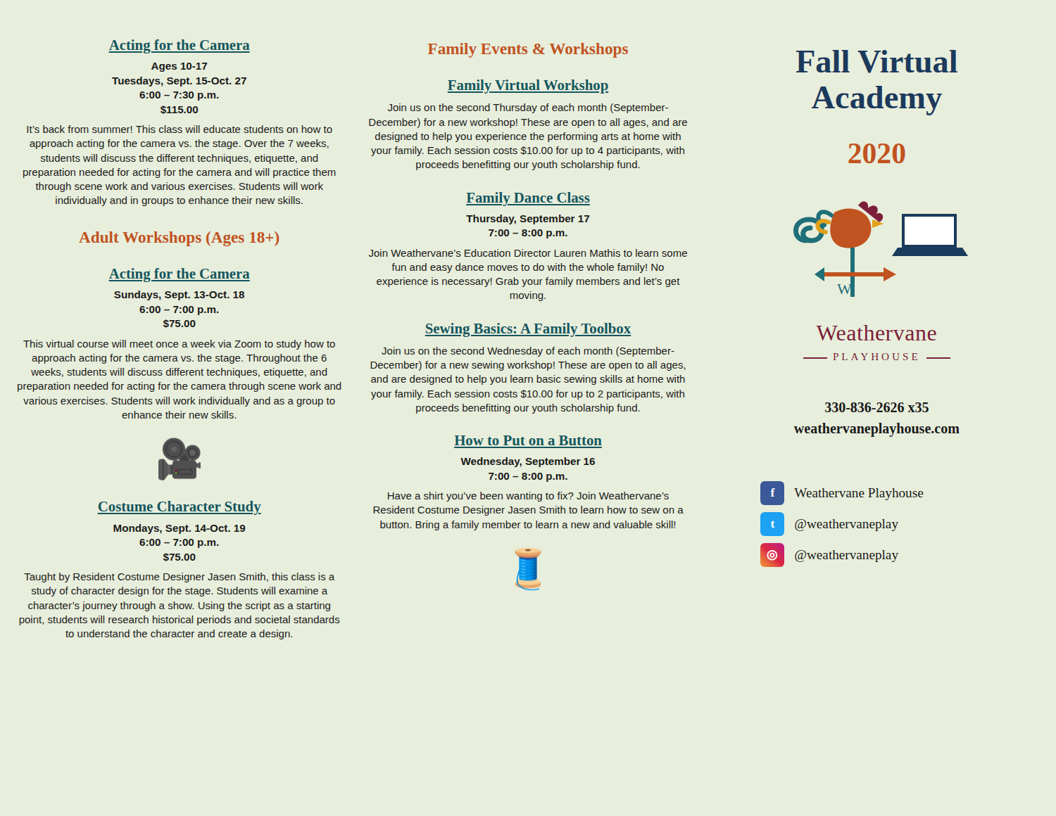Acting for the Camera
Ages 10-17 Tuesdays, Sept. 15-Oct. 27 6:00 – 7:30 p.m. $115.00
It’s back from summer! This class will educate students on how to approach acting for the camera vs. the stage. Over the 7 weeks, students will discuss the different techniques, etiquette, and preparation needed for acting for the camera and will practice them through scene work and various exercises. Students will work individually and in groups to enhance their new skills.
Adult Workshops (Ages 18+)
Acting for the Camera
Sundays, Sept. 13-Oct. 18 6:00 – 7:00 p.m. $75.00
This virtual course will meet once a week via Zoom to study how to approach acting for the camera vs. the stage. Throughout the 6 weeks, students will discuss different techniques, etiquette, and preparation needed for acting for the camera through scene work and various exercises. Students will work individually and as a group to enhance their new skills.
🎥
Costume Character Study
Mondays, Sept. 14-Oct. 19 6:00 – 7:00 p.m. $75.00
Taught by Resident Costume Designer Jasen Smith, this class is a study of character design for the stage. Students will examine a character’s journey through a show. Using the script as a starting point, students will research historical periods and societal standards to understand the character and create a design.
Family Events & Workshops
Family Virtual Workshop
Join us on the second Thursday of each month (September-December) for a new workshop! These are open to all ages, and are designed to help you experience the performing arts at home with your family. Each session costs $10.00 for up to 4 participants, with proceeds benefitting our youth scholarship fund.
Family Dance Class
Thursday, September 17 7:00 – 8:00 p.m.
Join Weathervane’s Education Director Lauren Mathis to learn some fun and easy dance moves to do with the whole family! No experience is necessary! Grab your family members and let’s get moving.
Sewing Basics: A Family Toolbox
Join us on the second Wednesday of each month (September-December) for a new sewing workshop! These are open to all ages, and are designed to help you learn basic sewing skills at home with your family. Each session costs $10.00 for up to 2 participants, with proceeds benefitting our youth scholarship fund.
How to Put on a Button
Wednesday, September 16 7:00 – 8:00 p.m.
Have a shirt you’ve been wanting to fix? Join Weathervane’s Resident Costume Designer Jasen Smith to learn how to sew on a button. Bring a family member to learn a new and valuable skill!
🧵
Fall Virtual
Academy
2020
W
Weathervane PLAYHOUSE
330-836-2626 x35
weathervaneplayhouse.com
f Weathervane Playhouse t @weathervaneplay ◎ @weathervaneplay